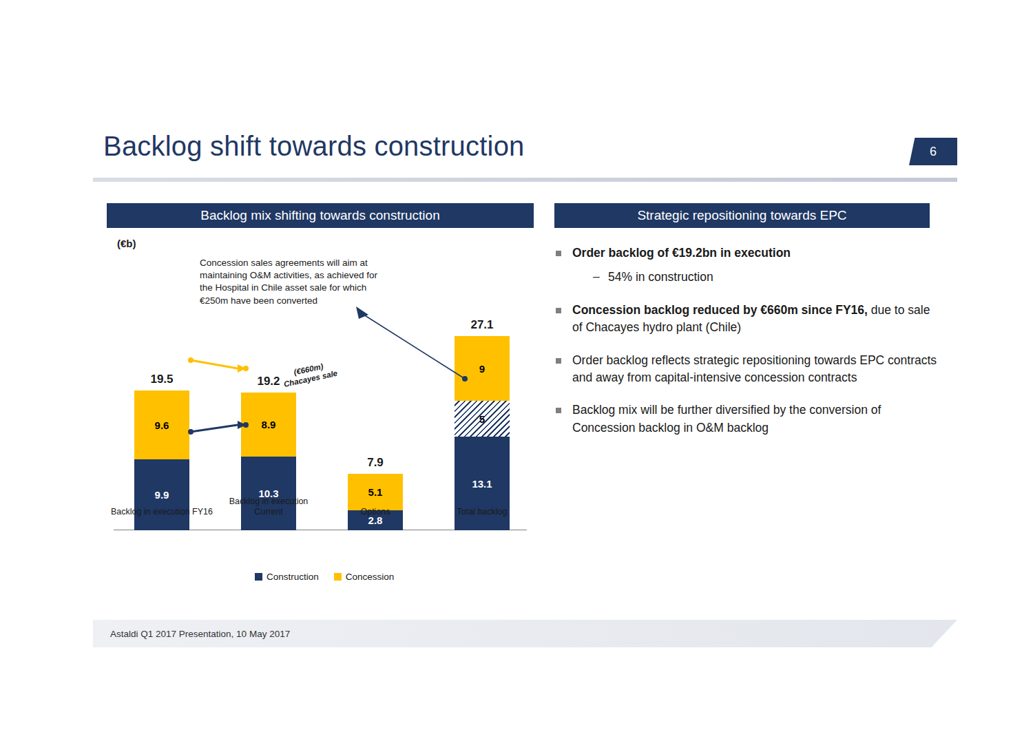Backlog shift towards construction
6
Backlog mix shifting towards construction
Strategic repositioning towards EPC
(€b)
Concession sales agreements will aim at maintaining O&M activities, as achieved for the Hospital in Chile asset sale for which €250m have been converted
19.5
9.6
9.9
Backlog in execution FY16
19.2
8.9
10.3
Backlog in execution Current
7.9
5.1
2.8
Options
27.1
9
5
13.1
Total backlog
(€660m)
Chacayes sale
Construction Concession
Order backlog of €19.2bn in execution
54% in construction
Concession backlog reduced by €660m since FY16, due to sale of Chacayes hydro plant (Chile)
Order backlog reflects strategic repositioning towards EPC contracts and away from capital-intensive concession contracts
Backlog mix will be further diversified by the conversion of Concession backlog in O&M backlog
Astaldi Q1 2017 Presentation, 10 May 2017